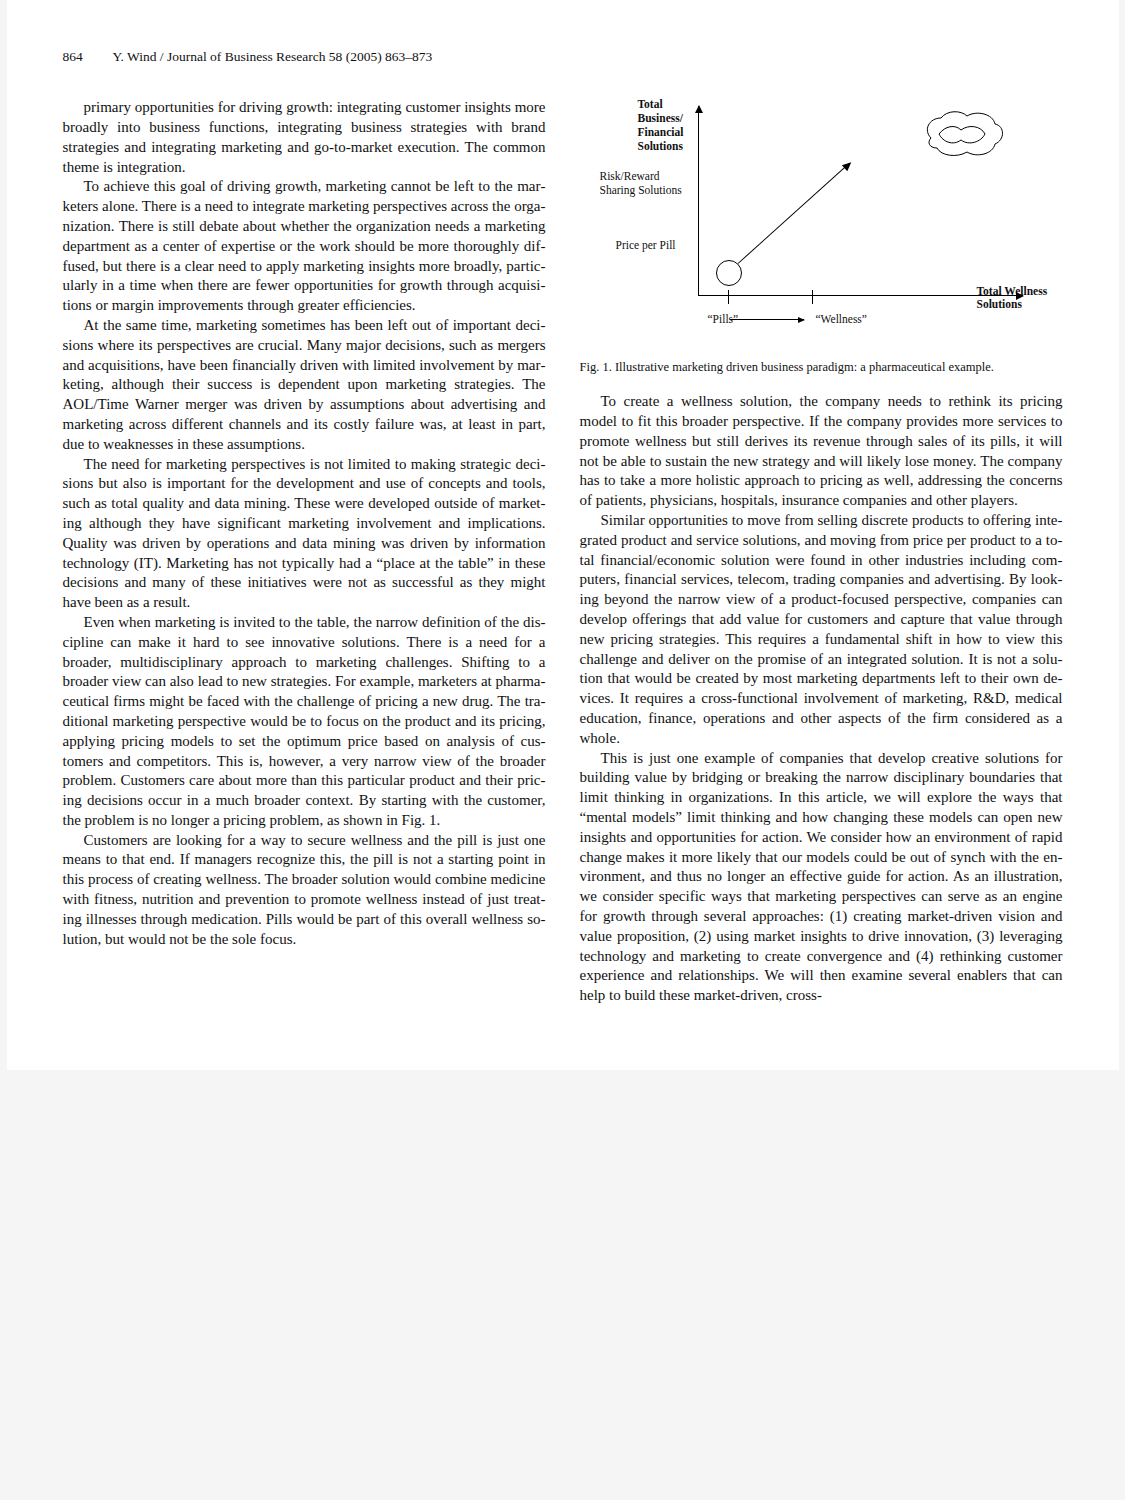864 Y. Wind / Journal of Business Research 58 (2005) 863–873
primary opportunities for driving growth: integrating customer insights more broadly into business functions, integrating business strategies with brand strategies and integrating marketing and go-to-market execution. The common theme is integration.
To achieve this goal of driving growth, marketing cannot be left to the marketers alone. There is a need to integrate marketing perspectives across the organization. There is still debate about whether the organization needs a marketing department as a center of expertise or the work should be more thoroughly diffused, but there is a clear need to apply marketing insights more broadly, particularly in a time when there are fewer opportunities for growth through acquisitions or margin improvements through greater efficiencies.
At the same time, marketing sometimes has been left out of important decisions where its perspectives are crucial. Many major decisions, such as mergers and acquisitions, have been financially driven with limited involvement by marketing, although their success is dependent upon marketing strategies. The AOL/Time Warner merger was driven by assumptions about advertising and marketing across different channels and its costly failure was, at least in part, due to weaknesses in these assumptions.
The need for marketing perspectives is not limited to making strategic decisions but also is important for the development and use of concepts and tools, such as total quality and data mining. These were developed outside of marketing although they have significant marketing involvement and implications. Quality was driven by operations and data mining was driven by information technology (IT). Marketing has not typically had a “place at the table” in these decisions and many of these initiatives were not as successful as they might have been as a result.
Even when marketing is invited to the table, the narrow definition of the discipline can make it hard to see innovative solutions. There is a need for a broader, multidisciplinary approach to marketing challenges. Shifting to a broader view can also lead to new strategies. For example, marketers at pharmaceutical firms might be faced with the challenge of pricing a new drug. The traditional marketing perspective would be to focus on the product and its pricing, applying pricing models to set the optimum price based on analysis of customers and competitors. This is, however, a very narrow view of the broader problem. Customers care about more than this particular product and their pricing decisions occur in a much broader context. By starting with the customer, the problem is no longer a pricing problem, as shown in Fig. 1.
Customers are looking for a way to secure wellness and the pill is just one means to that end. If managers recognize this, the pill is not a starting point in this process of creating wellness. The broader solution would combine medicine with fitness, nutrition and prevention to promote wellness instead of just treating illnesses through medication. Pills would be part of this overall wellness solution, but would not be the sole focus.
Total
Business/
Financial
Solutions
Risk/Reward
Sharing Solutions
Price per Pill
Total Wellness
Solutions
“Pills”
“Wellness”
Fig. 1. Illustrative marketing driven business paradigm: a pharmaceutical example.
To create a wellness solution, the company needs to rethink its pricing model to fit this broader perspective. If the company provides more services to promote wellness but still derives its revenue through sales of its pills, it will not be able to sustain the new strategy and will likely lose money. The company has to take a more holistic approach to pricing as well, addressing the concerns of patients, physicians, hospitals, insurance companies and other players.
Similar opportunities to move from selling discrete products to offering integrated product and service solutions, and moving from price per product to a total financial/economic solution were found in other industries including computers, financial services, telecom, trading companies and advertising. By looking beyond the narrow view of a product-focused perspective, companies can develop offerings that add value for customers and capture that value through new pricing strategies. This requires a fundamental shift in how to view this challenge and deliver on the promise of an integrated solution. It is not a solution that would be created by most marketing departments left to their own devices. It requires a cross-functional involvement of marketing, R&D, medical education, finance, operations and other aspects of the firm considered as a whole.
This is just one example of companies that develop creative solutions for building value by bridging or breaking the narrow disciplinary boundaries that limit thinking in organizations. In this article, we will explore the ways that “mental models” limit thinking and how changing these models can open new insights and opportunities for action. We consider how an environment of rapid change makes it more likely that our models could be out of synch with the environment, and thus no longer an effective guide for action. As an illustration, we consider specific ways that marketing perspectives can serve as an engine for growth through several approaches: (1) creating market-driven vision and value proposition, (2) using market insights to drive innovation, (3) leveraging technology and marketing to create convergence and (4) rethinking customer experience and relationships. We will then examine several enablers that can help to build these market-driven, cross-